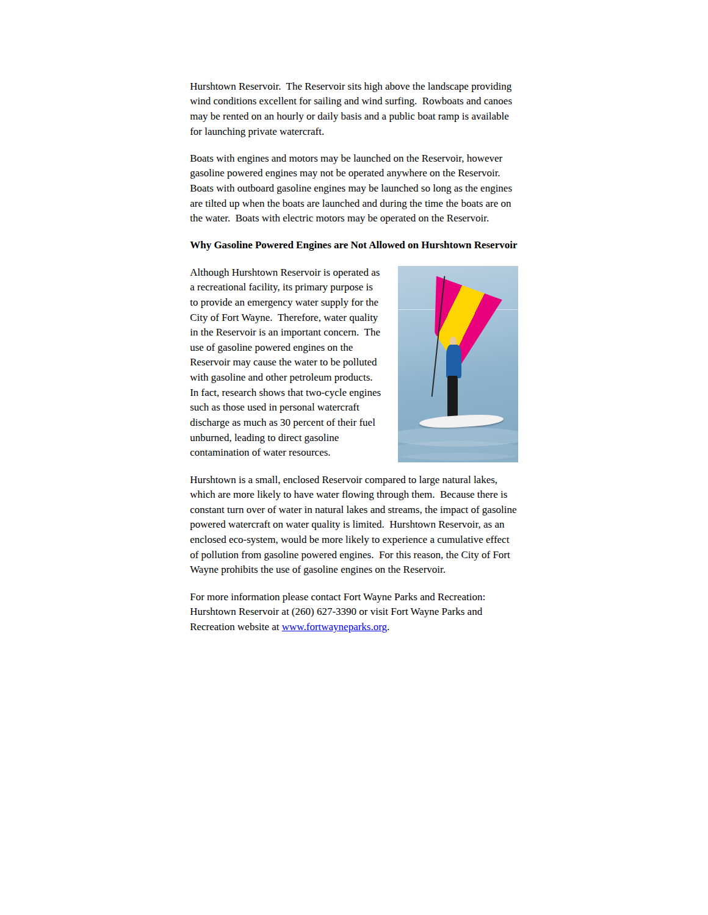Hurshtown Reservoir. The Reservoir sits high above the landscape providing wind conditions excellent for sailing and wind surfing. Rowboats and canoes may be rented on an hourly or daily basis and a public boat ramp is available for launching private watercraft.
Boats with engines and motors may be launched on the Reservoir, however gasoline powered engines may not be operated anywhere on the Reservoir. Boats with outboard gasoline engines may be launched so long as the engines are tilted up when the boats are launched and during the time the boats are on the water. Boats with electric motors may be operated on the Reservoir.
Why Gasoline Powered Engines are Not Allowed on Hurshtown Reservoir
Although Hurshtown Reservoir is operated as a recreational facility, its primary purpose is to provide an emergency water supply for the City of Fort Wayne. Therefore, water quality in the Reservoir is an important concern. The use of gasoline powered engines on the Reservoir may cause the water to be polluted with gasoline and other petroleum products. In fact, research shows that two-cycle engines such as those used in personal watercraft discharge as much as 30 percent of their fuel unburned, leading to direct gasoline contamination of water resources.
Hurshtown is a small, enclosed Reservoir compared to large natural lakes, which are more likely to have water flowing through them. Because there is constant turn over of water in natural lakes and streams, the impact of gasoline powered watercraft on water quality is limited. Hurshtown Reservoir, as an enclosed eco-system, would be more likely to experience a cumulative effect of pollution from gasoline powered engines. For this reason, the City of Fort Wayne prohibits the use of gasoline engines on the Reservoir.
For more information please contact Fort Wayne Parks and Recreation: Hurshtown Reservoir at (260) 627-3390 or visit Fort Wayne Parks and Recreation website at www.fortwayneparks.org.